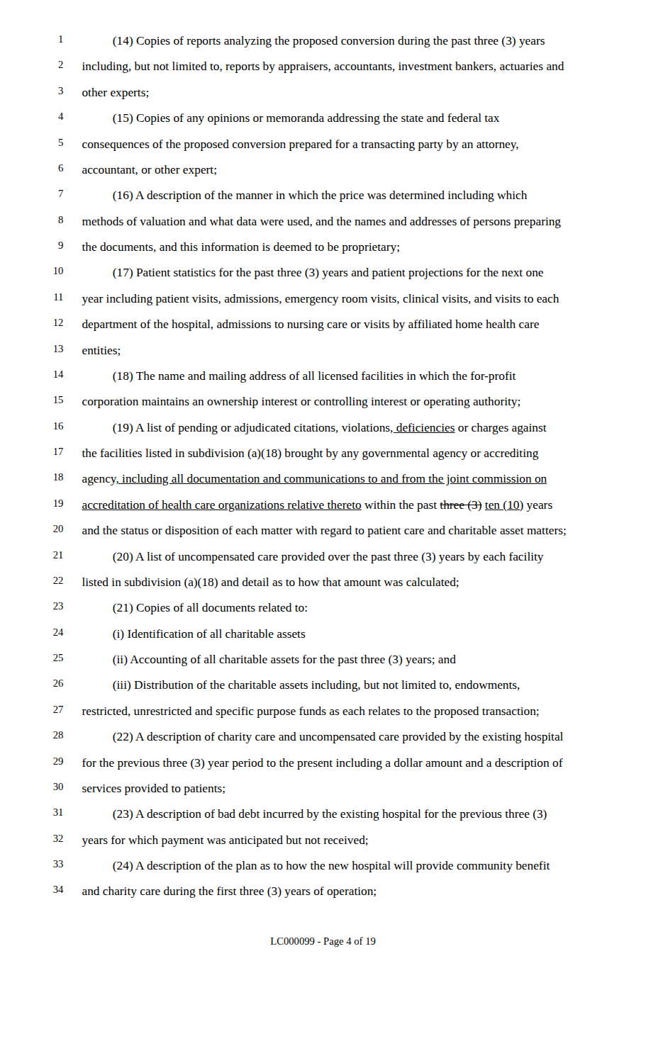(14) Copies of reports analyzing the proposed conversion during the past three (3) years
including, but not limited to, reports by appraisers, accountants, investment bankers, actuaries and
other experts;
(15) Copies of any opinions or memoranda addressing the state and federal tax
consequences of the proposed conversion prepared for a transacting party by an attorney,
accountant, or other expert;
(16) A description of the manner in which the price was determined including which
methods of valuation and what data were used, and the names and addresses of persons preparing
the documents, and this information is deemed to be proprietary;
(17) Patient statistics for the past three (3) years and patient projections for the next one
year including patient visits, admissions, emergency room visits, clinical visits, and visits to each
department of the hospital, admissions to nursing care or visits by affiliated home health care
entities;
(18) The name and mailing address of all licensed facilities in which the for-profit
corporation maintains an ownership interest or controlling interest or operating authority;
(19) A list of pending or adjudicated citations, violations, deficiencies or charges against
the facilities listed in subdivision (a)(18) brought by any governmental agency or accrediting
agency, including all documentation and communications to and from the joint commission on
accreditation of health care organizations relative thereto within the past three (3) ten (10) years
and the status or disposition of each matter with regard to patient care and charitable asset matters;
(20) A list of uncompensated care provided over the past three (3) years by each facility
listed in subdivision (a)(18) and detail as to how that amount was calculated;
(21) Copies of all documents related to:
(i) Identification of all charitable assets
(ii) Accounting of all charitable assets for the past three (3) years; and
(iii) Distribution of the charitable assets including, but not limited to, endowments,
restricted, unrestricted and specific purpose funds as each relates to the proposed transaction;
(22) A description of charity care and uncompensated care provided by the existing hospital
for the previous three (3) year period to the present including a dollar amount and a description of
services provided to patients;
(23) A description of bad debt incurred by the existing hospital for the previous three (3)
years for which payment was anticipated but not received;
(24) A description of the plan as to how the new hospital will provide community benefit
and charity care during the first three (3) years of operation;
LC000099 - Page 4 of 19